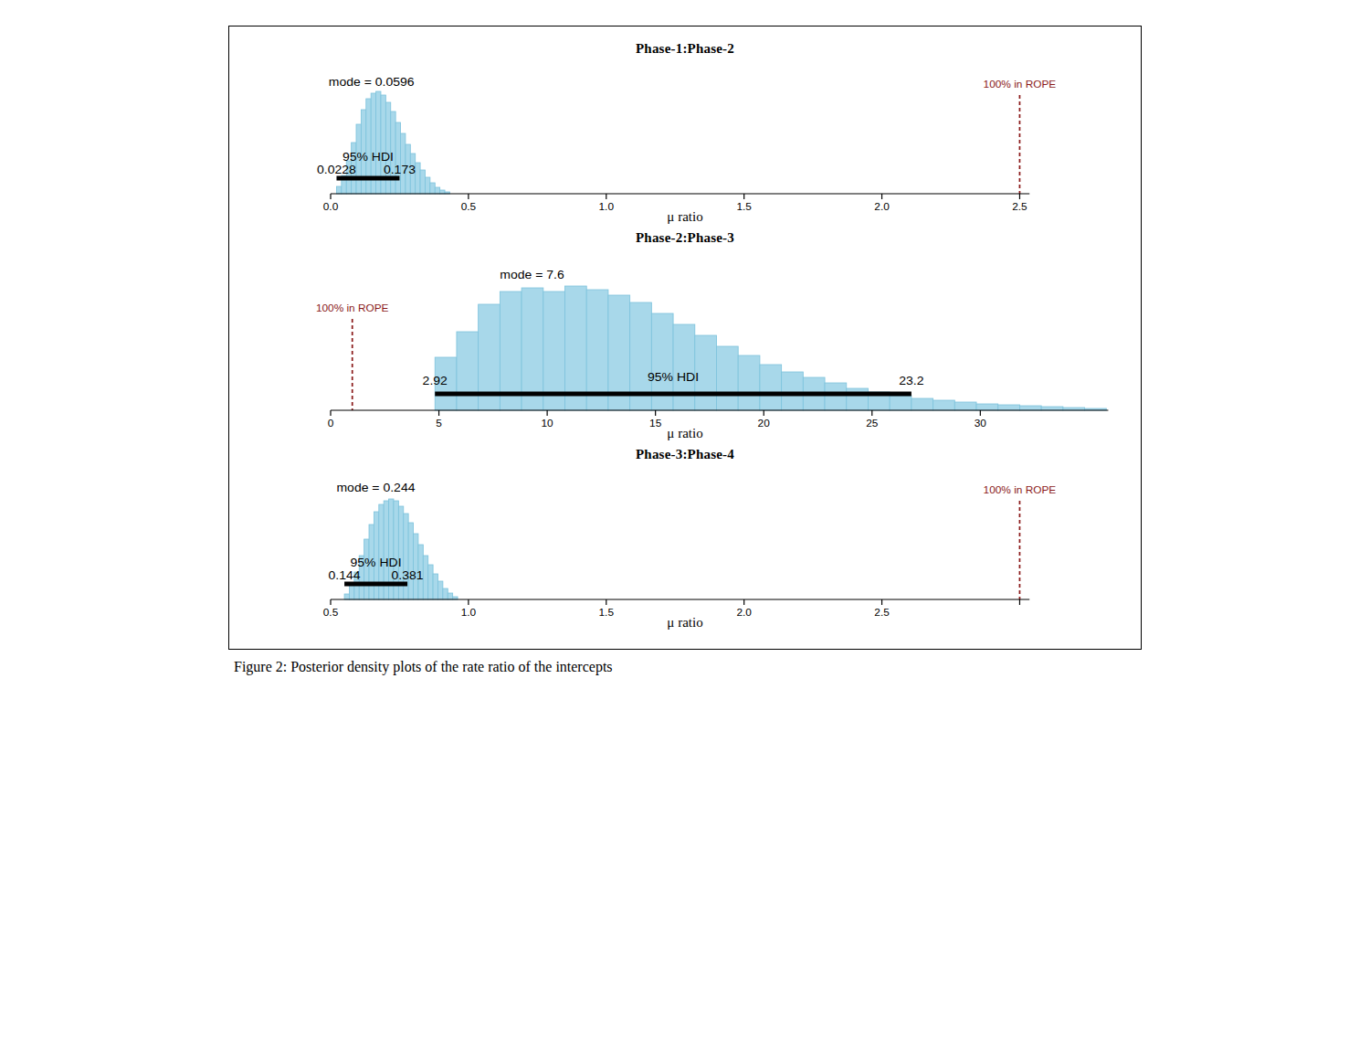Phase-1:Phase-2
mode = 0.0596 95% HDI 0.0228 0.173 100% in ROPE 0.0 0.5 1.0 1.5 2.0 2.5
μ ratio
Phase-2:Phase-3
mode = 7.6 100% in ROPE 95% HDI 2.92 23.2 0 5 10 15 20 25 30
μ ratio
Phase-3:Phase-4
mode = 0.244 95% HDI 0.144 0.381 100% in ROPE 0.5 1.0 1.5 2.0 2.5
μ ratio
Figure 2: Posterior density plots of the rate ratio of the intercepts